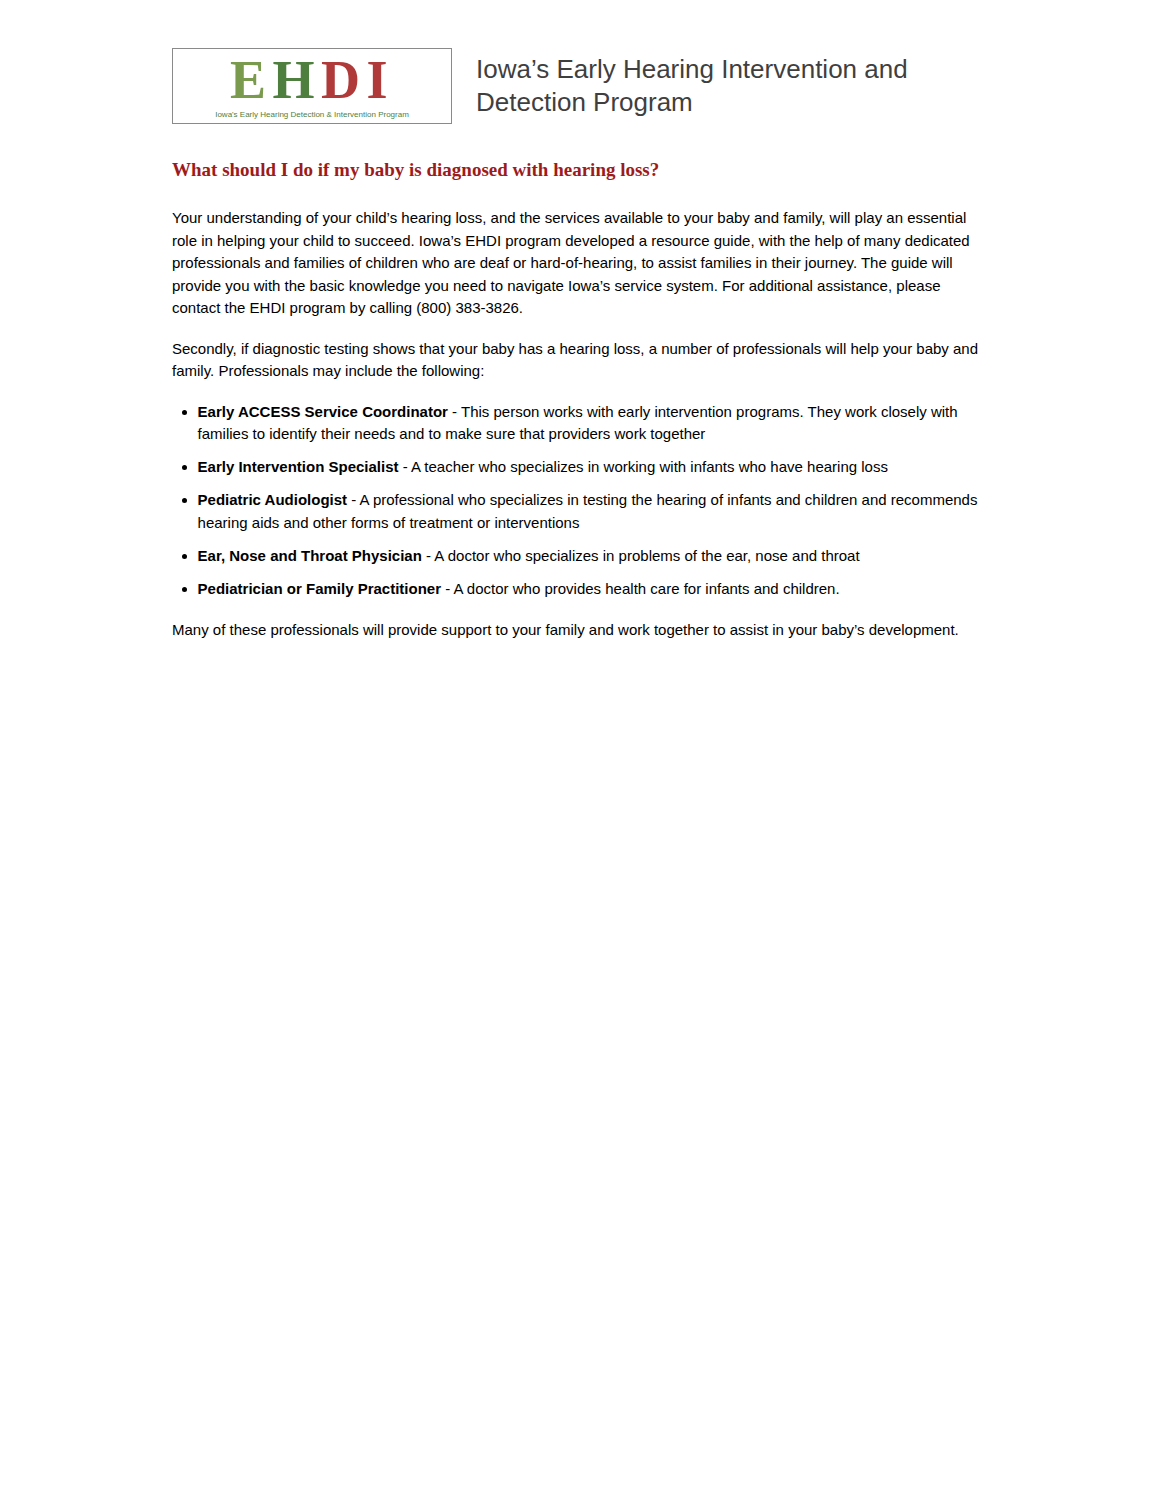EHDI
Iowa's Early Hearing Detection & Intervention Program
Iowa’s Early Hearing Intervention and Detection Program
What should I do if my baby is diagnosed with hearing loss?
Your understanding of your child’s hearing loss, and the services available to your baby and family, will play an essential role in helping your child to succeed. Iowa’s EHDI program developed a resource guide, with the help of many dedicated professionals and families of children who are deaf or hard-of-hearing, to assist families in their journey. The guide will provide you with the basic knowledge you need to navigate Iowa’s service system. For additional assistance, please contact the EHDI program by calling (800) 383-3826.
Secondly, if diagnostic testing shows that your baby has a hearing loss, a number of professionals will help your baby and family. Professionals may include the following:
Early ACCESS Service Coordinator - This person works with early intervention programs. They work closely with families to identify their needs and to make sure that providers work together
Early Intervention Specialist - A teacher who specializes in working with infants who have hearing loss
Pediatric Audiologist - A professional who specializes in testing the hearing of infants and children and recommends hearing aids and other forms of treatment or interventions
Ear, Nose and Throat Physician - A doctor who specializes in problems of the ear, nose and throat
Pediatrician or Family Practitioner - A doctor who provides health care for infants and children.
Many of these professionals will provide support to your family and work together to assist in your baby’s development.